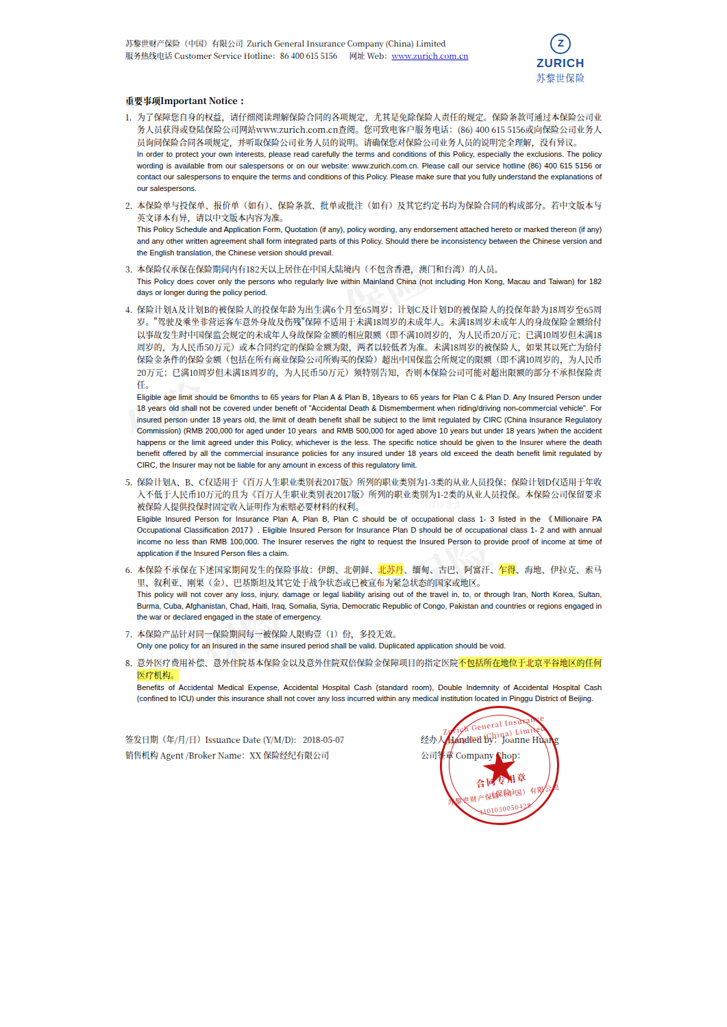保险
保险
保险
保险
保险条款
保险条款
苏黎世财产保险（中国）有限公司 Zurich General Insurance Company (China) Limited
服务热线电话 Customer Service Hotline：86 400 615 5156 网址 Web：www.zurich.com.cn
Z ZURICH 苏黎世保险
重要事项Important Notice ：
1.
为了保障您自身的权益，请仔细阅读理解保险合同的各项规定，尤其是免除保险人责任的规定。保险条款可通过本保险公司业务人员获得或登陆保险公司网站www.zurich.com.cn查阅。您可致电客户服务电话：(86) 400 615 5156或向保险公司业务人员询问保险合同各项规定，并听取保险公司业务人员的说明。请确保您对保险公司业务人员的说明完全理解，没有异议。
In order to protect your own interests, please read carefully the terms and conditions of this Policy, especially the exclusions. The policy wording is available from our salespersons or on our website: www.zurich.com.cn. Please call our service hotline (86) 400 615 5156 or contact our salespersons to enquire the terms and conditions of this Policy. Please make sure that you fully understand the explanations of our salespersons.
2.
本保险单与投保单、报价单（如有）、保险条款、批单或批注（如有）及其它约定书均为保险合同的构成部分。若中文版本与英文译本有异，请以中文版本内容为准。
This Policy Schedule and Application Form, Quotation (if any), policy wording, any endorsement attached hereto or marked thereon (if any) and any other written agreement shall form integrated parts of this Policy. Should there be inconsistency between the Chinese version and the English translation, the Chinese version should prevail.
3.
本保险仅承保在保险期间内有182天以上居住在中国大陆境内（不包含香港，澳门和台湾）的人员。
This Policy does cover only the persons who regularly live within Mainland China (not including Hon Kong, Macau and Taiwan) for 182 days or longer during the policy period.
4.
保险计划A及计划B的被保险人的投保年龄为出生满6个月至65周岁；计划C及计划D的被保险人的投保年龄为18周岁至65周岁。"驾驶及乘坐非营运客车意外身故及伤残"保障不适用于未满18周岁的未成年人。未满18周岁未成年人的身故保险金额给付以事故发生时中国保监会规定的未成年人身故保险金额的相应限额（即不满10周岁的，为人民币20万元；已满10周岁但未满18周岁的，为人民币50万元）或本合同约定的保险金额为限，两者以较低者为准。未满18周岁的被保险人，如果其以死亡为给付保险金条件的保险金额（包括在所有商业保险公司所购买的保险）超出中国保监会所规定的限额（即不满10周岁的，为人民币20万元；已满10周岁但未满18周岁的，为人民币50万元）须特别告知，否则本保险公司可能对超出限额的部分不承担保险责任。
Eligible age limit should be 6months to 65 years for Plan A & Plan B, 18years to 65 years for Plan C & Plan D. Any Insured Person under 18 years old shall not be covered under benefit of "Accidental Death & Dismemberment when riding/driving non-commercial vehicle". For insured person under 18 years old, the limit of death benefit shall be subject to the limit regulated by CIRC (China Insurance Regulatory Commission) (RMB 200,000 for aged under 10 years and RMB 500,000 for aged above 10 years but under 18 years )when the accident happens or the limit agreed under this Policy, whichever is the less. The specific notice should be given to the Insurer where the death benefit offered by all the commercial insurance policies for any insured under 18 years old exceed the death benefit limit regulated by CIRC, the Insurer may not be liable for any amount in excess of this regulatory limit.
5.
保险计划A、B、C仅适用于《百万人生职业类别表2017版》所列的职业类别为1-3类的从业人员投保；保险计划D仅适用于年收入不低于人民币10万元的且为《百万人生职业类别表2017版》所列的职业类别为1-2类的从业人员投保。本保险公司保留要求被保险人提供投保时固定收入证明作为索赔必要材料的权利。
Eligible Insured Person for Insurance Plan A, Plan B, Plan C should be of occupational class 1- 3 listed in the 《Millionaire PA Occupational Classification 2017》. Eligible Insured Person for Insurance Plan D should be of occupational class 1- 2 and with annual income no less than RMB 100,000. The Insurer reserves the right to request the Insured Person to provide proof of income at time of application if the Insured Person files a claim.
6.
本保险不承保在下述国家期间发生的保险事故：伊朗、北朝鲜、北苏丹、缅甸、古巴、阿富汗、乍得、海地、伊拉克、索马里、叙利亚、刚果（金）、巴基斯坦及其它处于战争状态或已被宣布为紧急状态的国家或地区。
This policy will not cover any loss, injury, damage or legal liability arising out of the travel in, to, or through Iran, North Korea, Sultan, Burma, Cuba, Afghanistan, Chad, Haiti, Iraq, Somalia, Syria, Democratic Republic of Congo, Pakistan and countries or regions engaged in the war or declared engaged in the state of emergency.
7.
本保险产品针对同一保险期间每一被保险人限购壹（1）份，多投无效。
Only one policy for an Insured in the same insured period shall be valid. Duplicated application should be void.
8.
意外医疗费用补偿、意外住院基本保险金以及意外住院双倍保险金保障项目的指定医院不包括所在地位于北京平谷地区的任何医疗机构。
Benefits of Accidental Medical Expense, Accidental Hospital Cash (standard room), Double Indemnity of Accidental Hospital Cash (confined to ICU) under this insurance shall not cover any loss incurred within any medical institution located in Pinggu District of Beijing.
签发日期（年/月/日）Issuance Date (Y/M/D): 2018-05-07
销售机构 Agent /Broker Name：XX 保险经纪有限公司
经办人 Handled by：Joanne Huang
公司签章 Company Chop：
Zurich General Insurance Company (China) Limited
★
合同专用章
（保险）
1101030050428
苏黎世财产保险（中国）有限公司